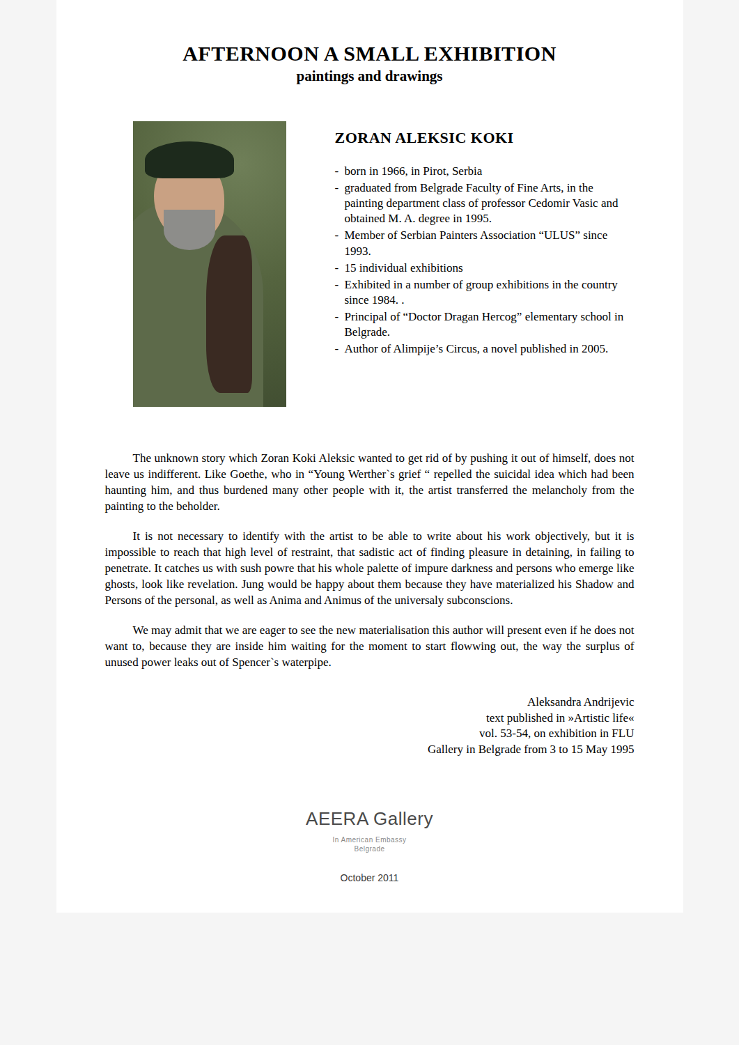AFTERNOON A SMALL EXHIBITION
paintings and drawings
ZORAN ALEKSIC KOKI
born in 1966, in Pirot, Serbia
graduated from Belgrade Faculty of Fine Arts, in the painting department class of professor Cedomir Vasic and obtained M. A. degree in 1995.
Member of Serbian Painters Association “ULUS” since 1993.
15 individual exhibitions
Exhibited in a number of group exhibitions in the country since 1984. .
Principal of “Doctor Dragan Hercog” elementary school in Belgrade.
Author of Alimpije’s Circus, a novel published in 2005.
The unknown story which Zoran Koki Aleksic wanted to get rid of by pushing it out of himself, does not leave us indifferent. Like Goethe, who in “Young Werther`s grief “ repelled the suicidal idea which had been haunting him, and thus burdened many other people with it, the artist transferred the melancholy from the painting to the beholder.
It is not necessary to identify with the artist to be able to write about his work objectively, but it is impossible to reach that high level of restraint, that sadistic act of finding pleasure in detaining, in failing to penetrate. It catches us with sush powre that his whole palette of impure darkness and persons who emerge like ghosts, look like revelation. Jung would be happy about them because they have materialized his Shadow and Persons of the personal, as well as Anima and Animus of the universaly subconscions.
We may admit that we are eager to see the new materialisation this author will present even if he does not want to, because they are inside him waiting for the moment to start flowwing out, the way the surplus of unused power leaks out of Spencer`s waterpipe.
Aleksandra Andrijevic
text published in »Artistic life«
vol. 53-54, on exhibition in FLU
Gallery in Belgrade from 3 to 15 May 1995
AEERA Gallery
In American Embassy
Belgrade
October 2011